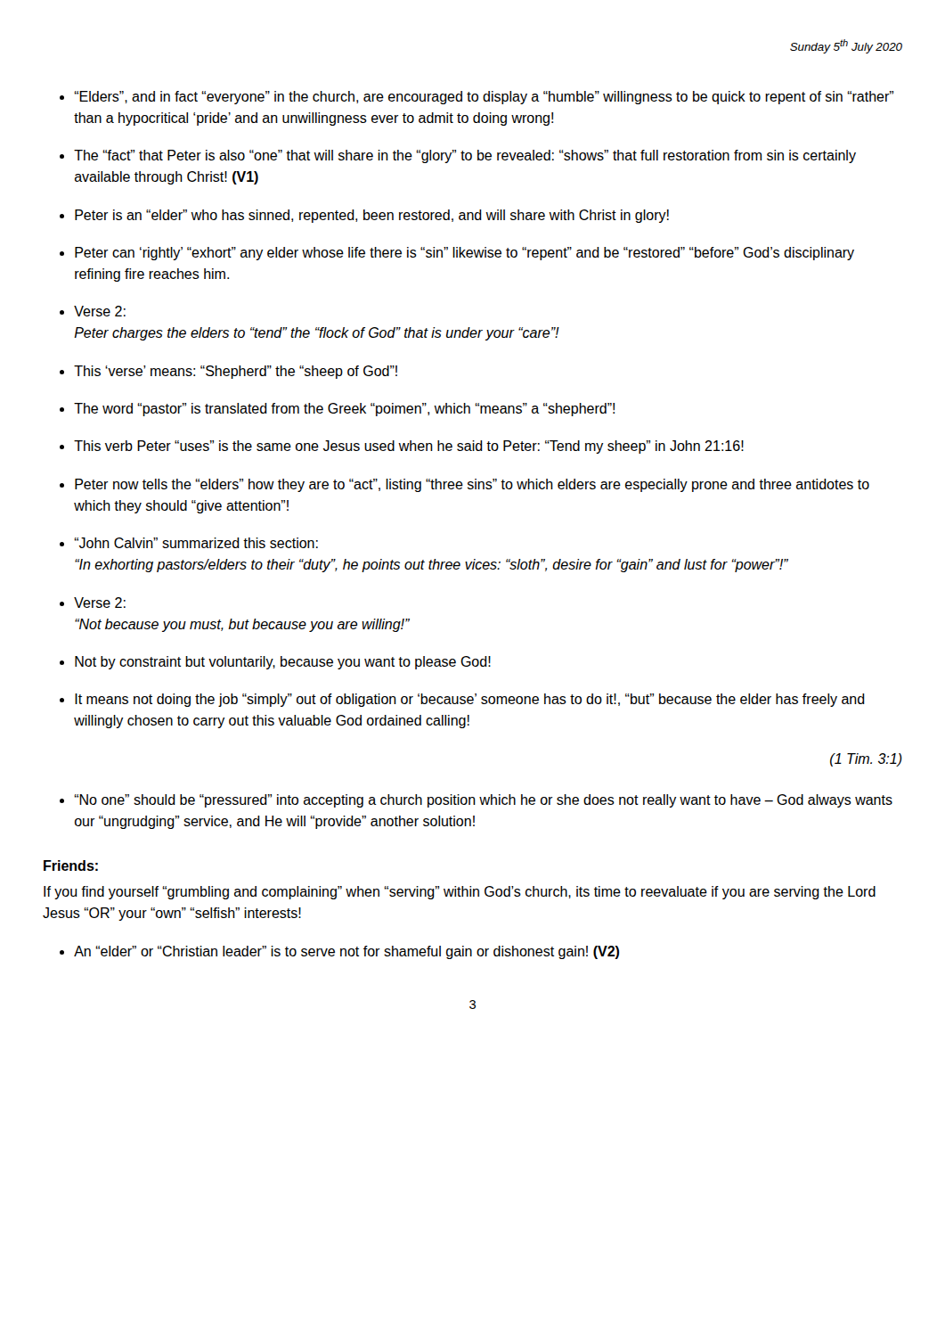Sunday 5th July 2020
“Elders”, and in fact “everyone” in the church, are encouraged to display a “humble” willingness to be quick to repent of sin “rather” than a hypocritical ‘pride’ and an unwillingness ever to admit to doing wrong!
The “fact” that Peter is also “one” that will share in the “glory” to be revealed: “shows” that full restoration from sin is certainly available through Christ! (V1)
Peter is an “elder” who has sinned, repented, been restored, and will share with Christ in glory!
Peter can ‘rightly’ “exhort” any elder whose life there is “sin” likewise to “repent” and be “restored” “before” God’s disciplinary refining fire reaches him.
Verse 2:
Peter charges the elders to “tend” the “flock of God” that is under your “care”!
This ‘verse’ means: “Shepherd” the “sheep of God”!
The word “pastor” is translated from the Greek “poimen”, which “means” a “shepherd”!
This verb Peter “uses” is the same one Jesus used when he said to Peter: “Tend my sheep” in John 21:16!
Peter now tells the “elders” how they are to “act”, listing “three sins” to which elders are especially prone and three antidotes to which they should “give attention”!
“John Calvin” summarized this section:
“In exhorting pastors/elders to their “duty”, he points out three vices: “sloth”, desire for “gain” and lust for “power”!”
Verse 2:
“Not because you must, but because you are willing!”
Not by constraint but voluntarily, because you want to please God!
It means not doing the job “simply” out of obligation or ‘because’ someone has to do it!, “but” because the elder has freely and willingly chosen to carry out this valuable God ordained calling!
(1 Tim. 3:1)
“No one” should be “pressured” into accepting a church position which he or she does not really want to have – God always wants our “ungrudging” service, and He will “provide” another solution!
Friends:
If you find yourself “grumbling and complaining” when “serving” within God’s church, its time to reevaluate if you are serving the Lord Jesus “OR” your “own” “selfish” interests!
An “elder” or “Christian leader” is to serve not for shameful gain or dishonest gain! (V2)
3